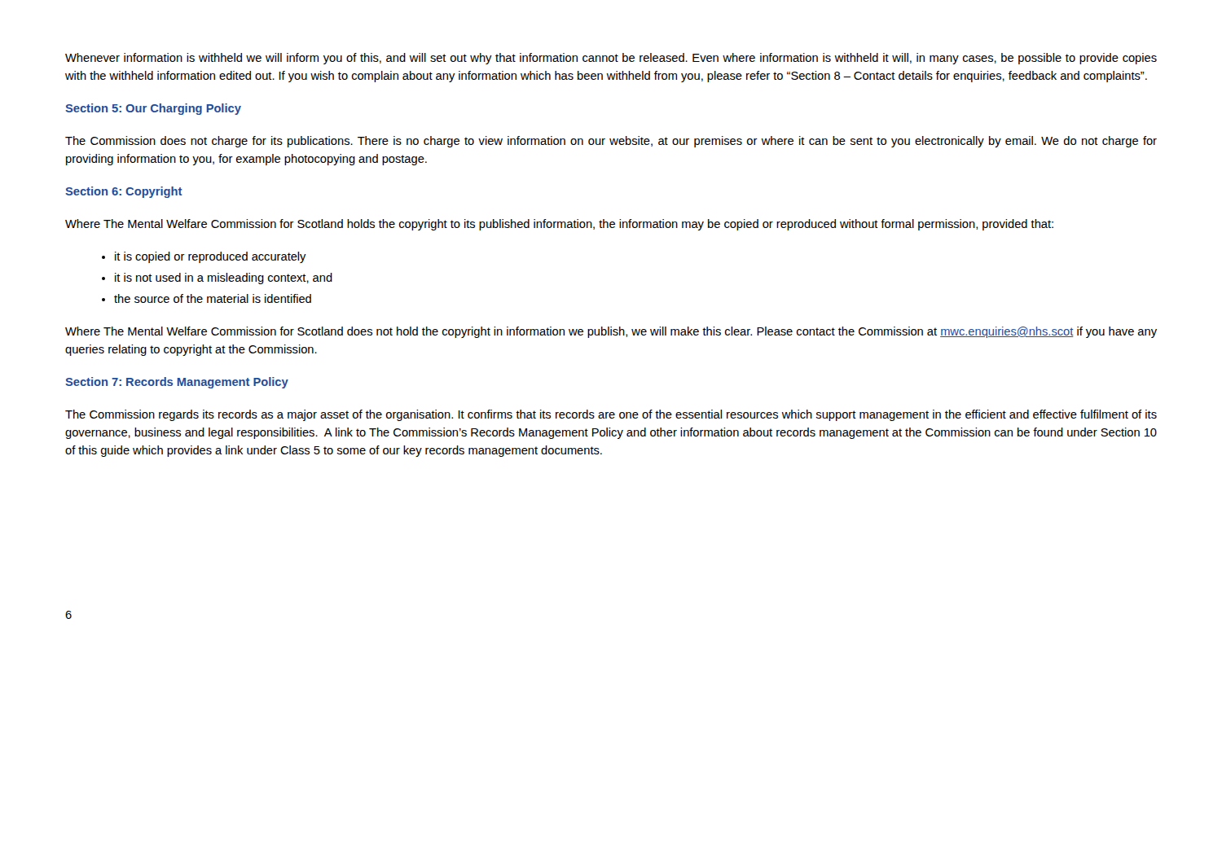Whenever information is withheld we will inform you of this, and will set out why that information cannot be released. Even where information is withheld it will, in many cases, be possible to provide copies with the withheld information edited out. If you wish to complain about any information which has been withheld from you, please refer to “Section 8 – Contact details for enquiries, feedback and complaints”.
Section 5: Our Charging Policy
The Commission does not charge for its publications. There is no charge to view information on our website, at our premises or where it can be sent to you electronically by email. We do not charge for providing information to you, for example photocopying and postage.
Section 6: Copyright
Where The Mental Welfare Commission for Scotland holds the copyright to its published information, the information may be copied or reproduced without formal permission, provided that:
it is copied or reproduced accurately
it is not used in a misleading context, and
the source of the material is identified
Where The Mental Welfare Commission for Scotland does not hold the copyright in information we publish, we will make this clear. Please contact the Commission at mwc.enquiries@nhs.scot if you have any queries relating to copyright at the Commission.
Section 7: Records Management Policy
The Commission regards its records as a major asset of the organisation. It confirms that its records are one of the essential resources which support management in the efficient and effective fulfilment of its governance, business and legal responsibilities. A link to The Commission’s Records Management Policy and other information about records management at the Commission can be found under Section 10 of this guide which provides a link under Class 5 to some of our key records management documents.
6